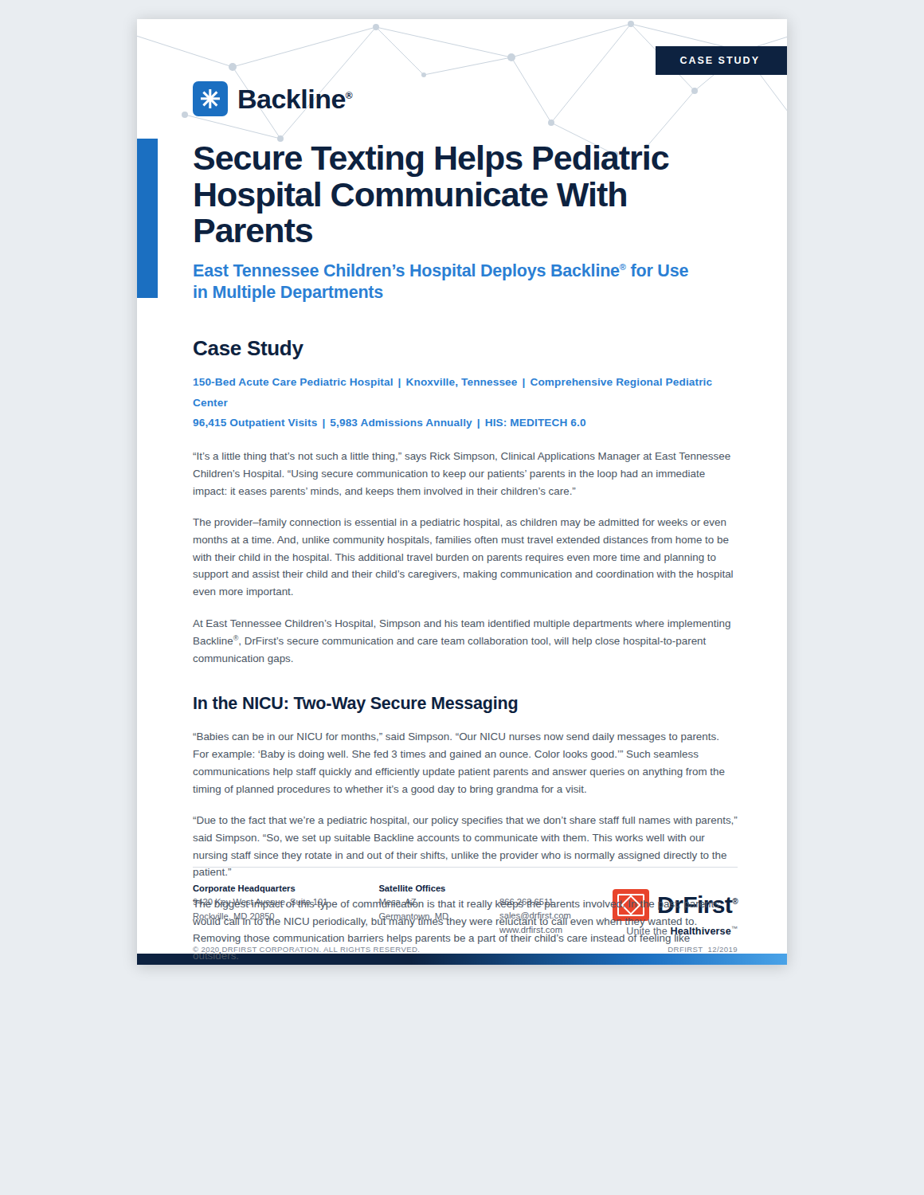Case Study
Backline®
Secure Texting Helps Pediatric
Hospital Communicate With Parents
East Tennessee Children’s Hospital Deploys Backline® for Use
in Multiple Departments
Case Study
150-Bed Acute Care Pediatric Hospital|Knoxville, Tennessee|Comprehensive Regional Pediatric Center
96,415 Outpatient Visits|5,983 Admissions Annually|HIS: MEDITECH 6.0
“It’s a little thing that’s not such a little thing,” says Rick Simpson, Clinical Applications Manager at East Tennessee Children’s Hospital. “Using secure communication to keep our patients’ parents in the loop had an immediate impact: it eases parents’ minds, and keeps them involved in their children’s care.”
The provider–family connection is essential in a pediatric hospital, as children may be admitted for weeks or even months at a time. And, unlike community hospitals, families often must travel extended distances from home to be with their child in the hospital. This additional travel burden on parents requires even more time and planning to support and assist their child and their child’s caregivers, making communication and coordination with the hospital even more important.
At East Tennessee Children’s Hospital, Simpson and his team identified multiple departments where implementing Backline®, DrFirst’s secure communication and care team collaboration tool, will help close hospital-to-parent communication gaps.
In the NICU: Two-Way Secure Messaging
“Babies can be in our NICU for months,” said Simpson. “Our NICU nurses now send daily messages to parents. For example: ‘Baby is doing well. She fed 3 times and gained an ounce. Color looks good.’” Such seamless communications help staff quickly and efficiently update patient parents and answer queries on anything from the timing of planned procedures to whether it’s a good day to bring grandma for a visit.
“Due to the fact that we’re a pediatric hospital, our policy specifies that we don’t share staff full names with parents,” said Simpson. “So, we set up suitable Backline accounts to communicate with them. This works well with our nursing staff since they rotate in and out of their shifts, unlike the provider who is normally assigned directly to the patient.”
The biggest impact of this type of communication is that it really keeps the parents involved. In the past, parents would call in to the NICU periodically, but many times they were reluctant to call even when they wanted to. Removing those communication barriers helps parents be a part of their child’s care instead of feeling like outsiders.
Corporate Headquarters 9420 Key West Avenue, Suite 101
Rockville, MD 20850
Satellite Offices Mesa, AZ
Germantown, MD
866.263.6511
sales@drfirst.com
www.drfirst.com
DrFirst®
Unite the Healthiverse™
© 2020 DRFIRST CORPORATION. ALL RIGHTS RESERVED. DRFIRST 12/2019